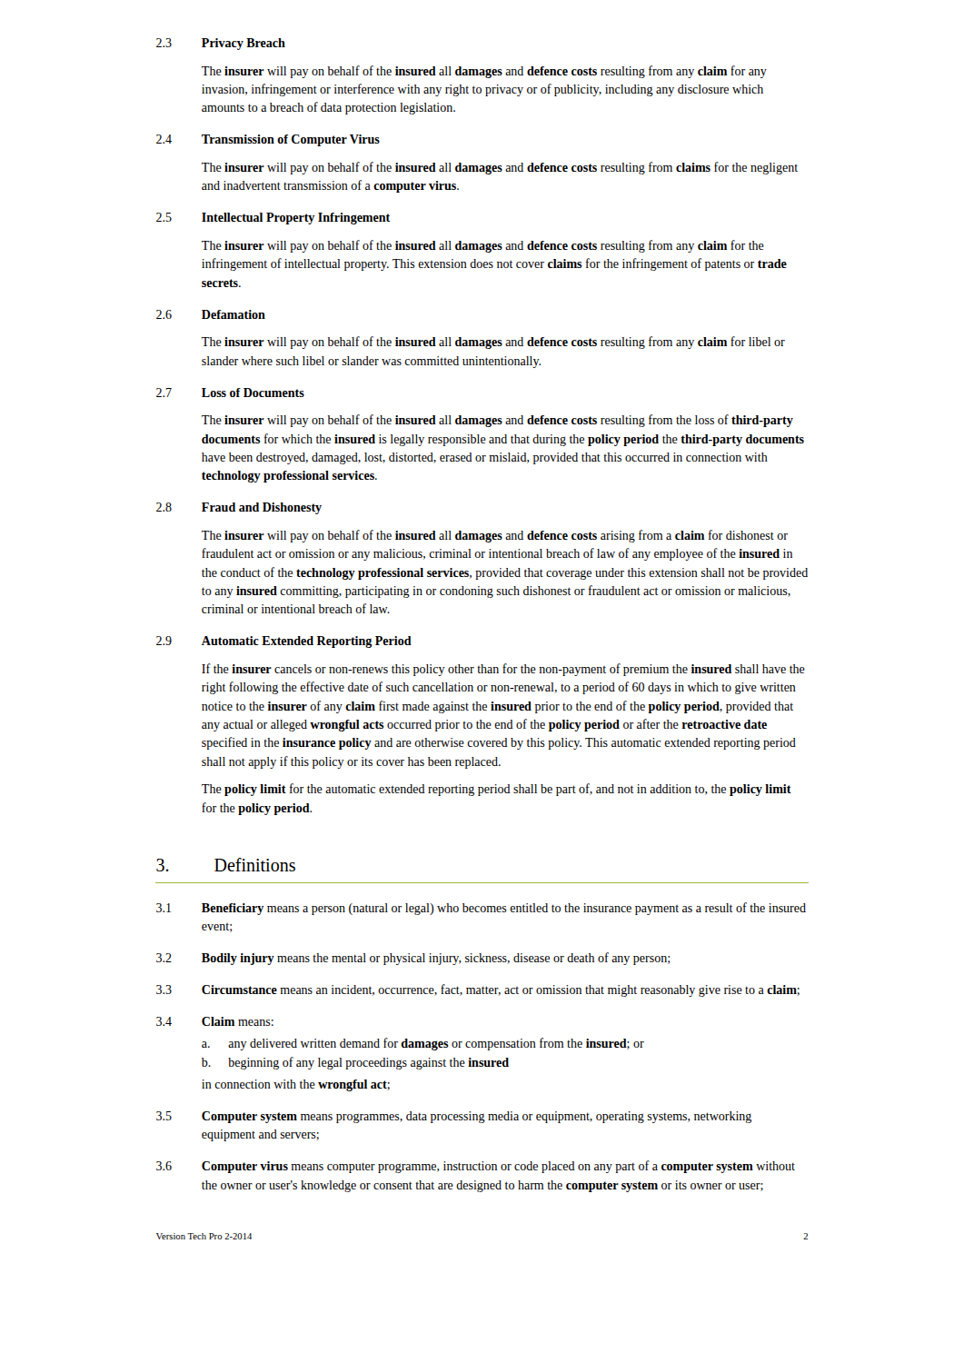2.3
Privacy Breach
The insurer will pay on behalf of the insured all damages and defence costs resulting from any claim for any invasion, infringement or interference with any right to privacy or of publicity, including any disclosure which amounts to a breach of data protection legislation.
2.4
Transmission of Computer Virus
The insurer will pay on behalf of the insured all damages and defence costs resulting from claims for the negligent and inadvertent transmission of a computer virus.
2.5
Intellectual Property Infringement
The insurer will pay on behalf of the insured all damages and defence costs resulting from any claim for the infringement of intellectual property. This extension does not cover claims for the infringement of patents or trade secrets.
2.6
Defamation
The insurer will pay on behalf of the insured all damages and defence costs resulting from any claim for libel or slander where such libel or slander was committed unintentionally.
2.7
Loss of Documents
The insurer will pay on behalf of the insured all damages and defence costs resulting from the loss of third-party documents for which the insured is legally responsible and that during the policy period the third-party documents have been destroyed, damaged, lost, distorted, erased or mislaid, provided that this occurred in connection with technology professional services.
2.8
Fraud and Dishonesty
The insurer will pay on behalf of the insured all damages and defence costs arising from a claim for dishonest or fraudulent act or omission or any malicious, criminal or intentional breach of law of any employee of the insured in the conduct of the technology professional services, provided that coverage under this extension shall not be provided to any insured committing, participating in or condoning such dishonest or fraudulent act or omission or malicious, criminal or intentional breach of law.
2.9
Automatic Extended Reporting Period
If the insurer cancels or non-renews this policy other than for the non-payment of premium the insured shall have the right following the effective date of such cancellation or non-renewal, to a period of 60 days in which to give written notice to the insurer of any claim first made against the insured prior to the end of the policy period, provided that any actual or alleged wrongful acts occurred prior to the end of the policy period or after the retroactive date specified in the insurance policy and are otherwise covered by this policy. This automatic extended reporting period shall not apply if this policy or its cover has been replaced.
The policy limit for the automatic extended reporting period shall be part of, and not in addition to, the policy limit for the policy period.
3. Definitions
3.1
Beneficiary means a person (natural or legal) who becomes entitled to the insurance payment as a result of the insured event;
3.2
Bodily injury means the mental or physical injury, sickness, disease or death of any person;
3.3
Circumstance means an incident, occurrence, fact, matter, act or omission that might reasonably give rise to a claim;
3.4
Claim means:
a. any delivered written demand for damages or compensation from the insured; or
b. beginning of any legal proceedings against the insured
in connection with the wrongful act;
3.5
Computer system means programmes, data processing media or equipment, operating systems, networking equipment and servers;
3.6
Computer virus means computer programme, instruction or code placed on any part of a computer system without the owner or user's knowledge or consent that are designed to harm the computer system or its owner or user;
Version Tech Pro 2-2014 2